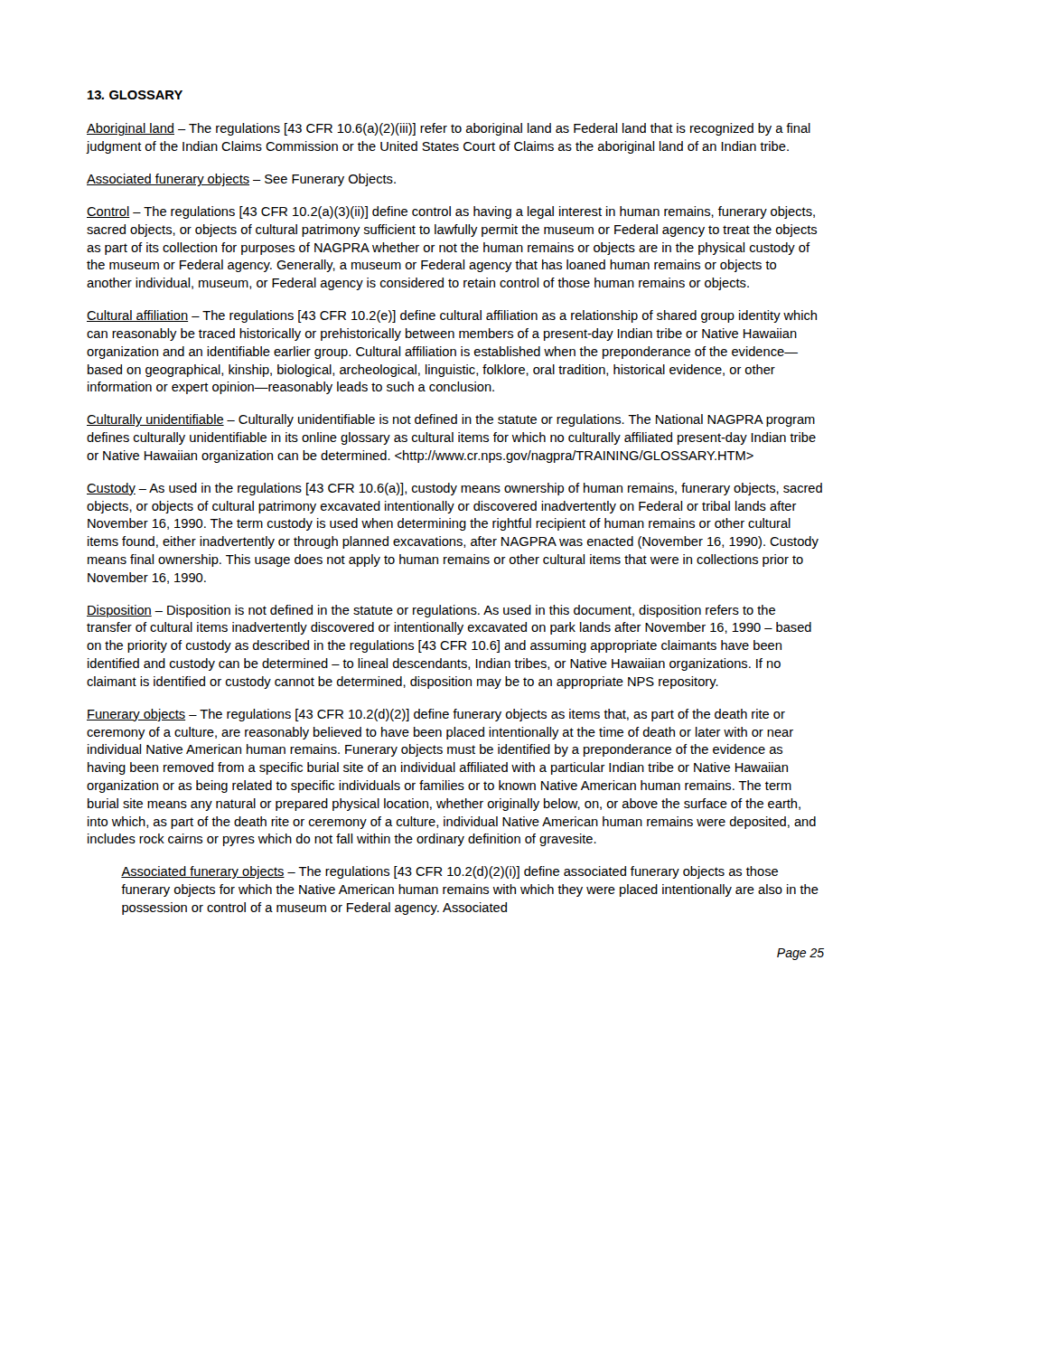13. GLOSSARY
Aboriginal land – The regulations [43 CFR 10.6(a)(2)(iii)] refer to aboriginal land as Federal land that is recognized by a final judgment of the Indian Claims Commission or the United States Court of Claims as the aboriginal land of an Indian tribe.
Associated funerary objects – See Funerary Objects.
Control – The regulations [43 CFR 10.2(a)(3)(ii)] define control as having a legal interest in human remains, funerary objects, sacred objects, or objects of cultural patrimony sufficient to lawfully permit the museum or Federal agency to treat the objects as part of its collection for purposes of NAGPRA whether or not the human remains or objects are in the physical custody of the museum or Federal agency. Generally, a museum or Federal agency that has loaned human remains or objects to another individual, museum, or Federal agency is considered to retain control of those human remains or objects.
Cultural affiliation – The regulations [43 CFR 10.2(e)] define cultural affiliation as a relationship of shared group identity which can reasonably be traced historically or prehistorically between members of a present-day Indian tribe or Native Hawaiian organization and an identifiable earlier group. Cultural affiliation is established when the preponderance of the evidence—based on geographical, kinship, biological, archeological, linguistic, folklore, oral tradition, historical evidence, or other information or expert opinion—reasonably leads to such a conclusion.
Culturally unidentifiable – Culturally unidentifiable is not defined in the statute or regulations. The National NAGPRA program defines culturally unidentifiable in its online glossary as cultural items for which no culturally affiliated present-day Indian tribe or Native Hawaiian organization can be determined. <http://www.cr.nps.gov/nagpra/TRAINING/GLOSSARY.HTM>
Custody – As used in the regulations [43 CFR 10.6(a)], custody means ownership of human remains, funerary objects, sacred objects, or objects of cultural patrimony excavated intentionally or discovered inadvertently on Federal or tribal lands after November 16, 1990. The term custody is used when determining the rightful recipient of human remains or other cultural items found, either inadvertently or through planned excavations, after NAGPRA was enacted (November 16, 1990). Custody means final ownership. This usage does not apply to human remains or other cultural items that were in collections prior to November 16, 1990.
Disposition – Disposition is not defined in the statute or regulations. As used in this document, disposition refers to the transfer of cultural items inadvertently discovered or intentionally excavated on park lands after November 16, 1990 – based on the priority of custody as described in the regulations [43 CFR 10.6] and assuming appropriate claimants have been identified and custody can be determined – to lineal descendants, Indian tribes, or Native Hawaiian organizations. If no claimant is identified or custody cannot be determined, disposition may be to an appropriate NPS repository.
Funerary objects – The regulations [43 CFR 10.2(d)(2)] define funerary objects as items that, as part of the death rite or ceremony of a culture, are reasonably believed to have been placed intentionally at the time of death or later with or near individual Native American human remains. Funerary objects must be identified by a preponderance of the evidence as having been removed from a specific burial site of an individual affiliated with a particular Indian tribe or Native Hawaiian organization or as being related to specific individuals or families or to known Native American human remains. The term burial site means any natural or prepared physical location, whether originally below, on, or above the surface of the earth, into which, as part of the death rite or ceremony of a culture, individual Native American human remains were deposited, and includes rock cairns or pyres which do not fall within the ordinary definition of gravesite.
Associated funerary objects – The regulations [43 CFR 10.2(d)(2)(i)] define associated funerary objects as those funerary objects for which the Native American human remains with which they were placed intentionally are also in the possession or control of a museum or Federal agency. Associated
Page 25